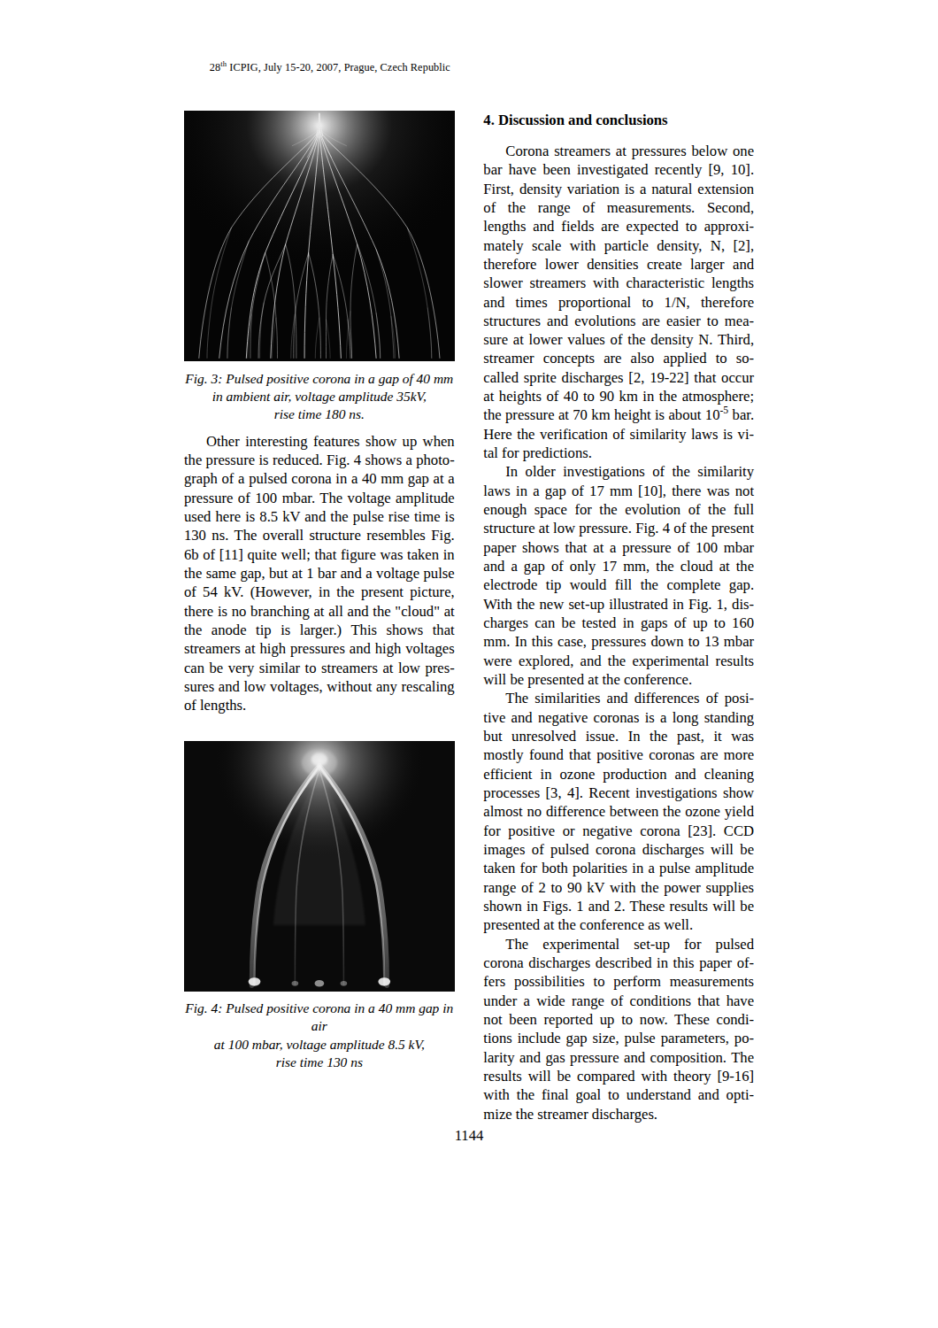28th ICPIG, July 15-20, 2007, Prague, Czech Republic
Fig. 3: Pulsed positive corona in a gap of 40 mm
in ambient air, voltage amplitude 35kV,
rise time 180 ns.
Other interesting features show up when the pressure is reduced. Fig. 4 shows a photograph of a pulsed corona in a 40 mm gap at a pressure of 100 mbar. The voltage amplitude used here is 8.5 kV and the pulse rise time is 130 ns. The overall structure resembles Fig. 6b of [11] quite well; that figure was taken in the same gap, but at 1 bar and a voltage pulse of 54 kV. (However, in the present picture, there is no branching at all and the "cloud" at the anode tip is larger.) This shows that streamers at high pressures and high voltages can be very similar to streamers at low pressures and low voltages, without any rescaling of lengths.
Fig. 4: Pulsed positive corona in a 40 mm gap in air
at 100 mbar, voltage amplitude 8.5 kV,
rise time 130 ns
4. Discussion and conclusions
Corona streamers at pressures below one bar have been investigated recently [9, 10]. First, density variation is a natural extension of the range of measurements. Second, lengths and fields are expected to approximately scale with particle density, N, [2], therefore lower densities create larger and slower streamers with characteristic lengths and times proportional to 1/N, therefore structures and evolutions are easier to measure at lower values of the density N. Third, streamer concepts are also applied to so-called sprite discharges [2, 19-22] that occur at heights of 40 to 90 km in the atmosphere; the pressure at 70 km height is about 10-5 bar. Here the verification of similarity laws is vital for predictions.
In older investigations of the similarity laws in a gap of 17 mm [10], there was not enough space for the evolution of the full structure at low pressure. Fig. 4 of the present paper shows that at a pressure of 100 mbar and a gap of only 17 mm, the cloud at the electrode tip would fill the complete gap. With the new set-up illustrated in Fig. 1, discharges can be tested in gaps of up to 160 mm. In this case, pressures down to 13 mbar were explored, and the experimental results will be presented at the conference.
The similarities and differences of positive and negative coronas is a long standing but unresolved issue. In the past, it was mostly found that positive coronas are more efficient in ozone production and cleaning processes [3, 4]. Recent investigations show almost no difference between the ozone yield for positive or negative corona [23]. CCD images of pulsed corona discharges will be taken for both polarities in a pulse amplitude range of 2 to 90 kV with the power supplies shown in Figs. 1 and 2. These results will be presented at the conference as well.
The experimental set-up for pulsed corona discharges described in this paper offers possibilities to perform measurements under a wide range of conditions that have not been reported up to now. These conditions include gap size, pulse parameters, polarity and gas pressure and composition. The results will be compared with theory [9-16] with the final goal to understand and optimize the streamer discharges.
1144